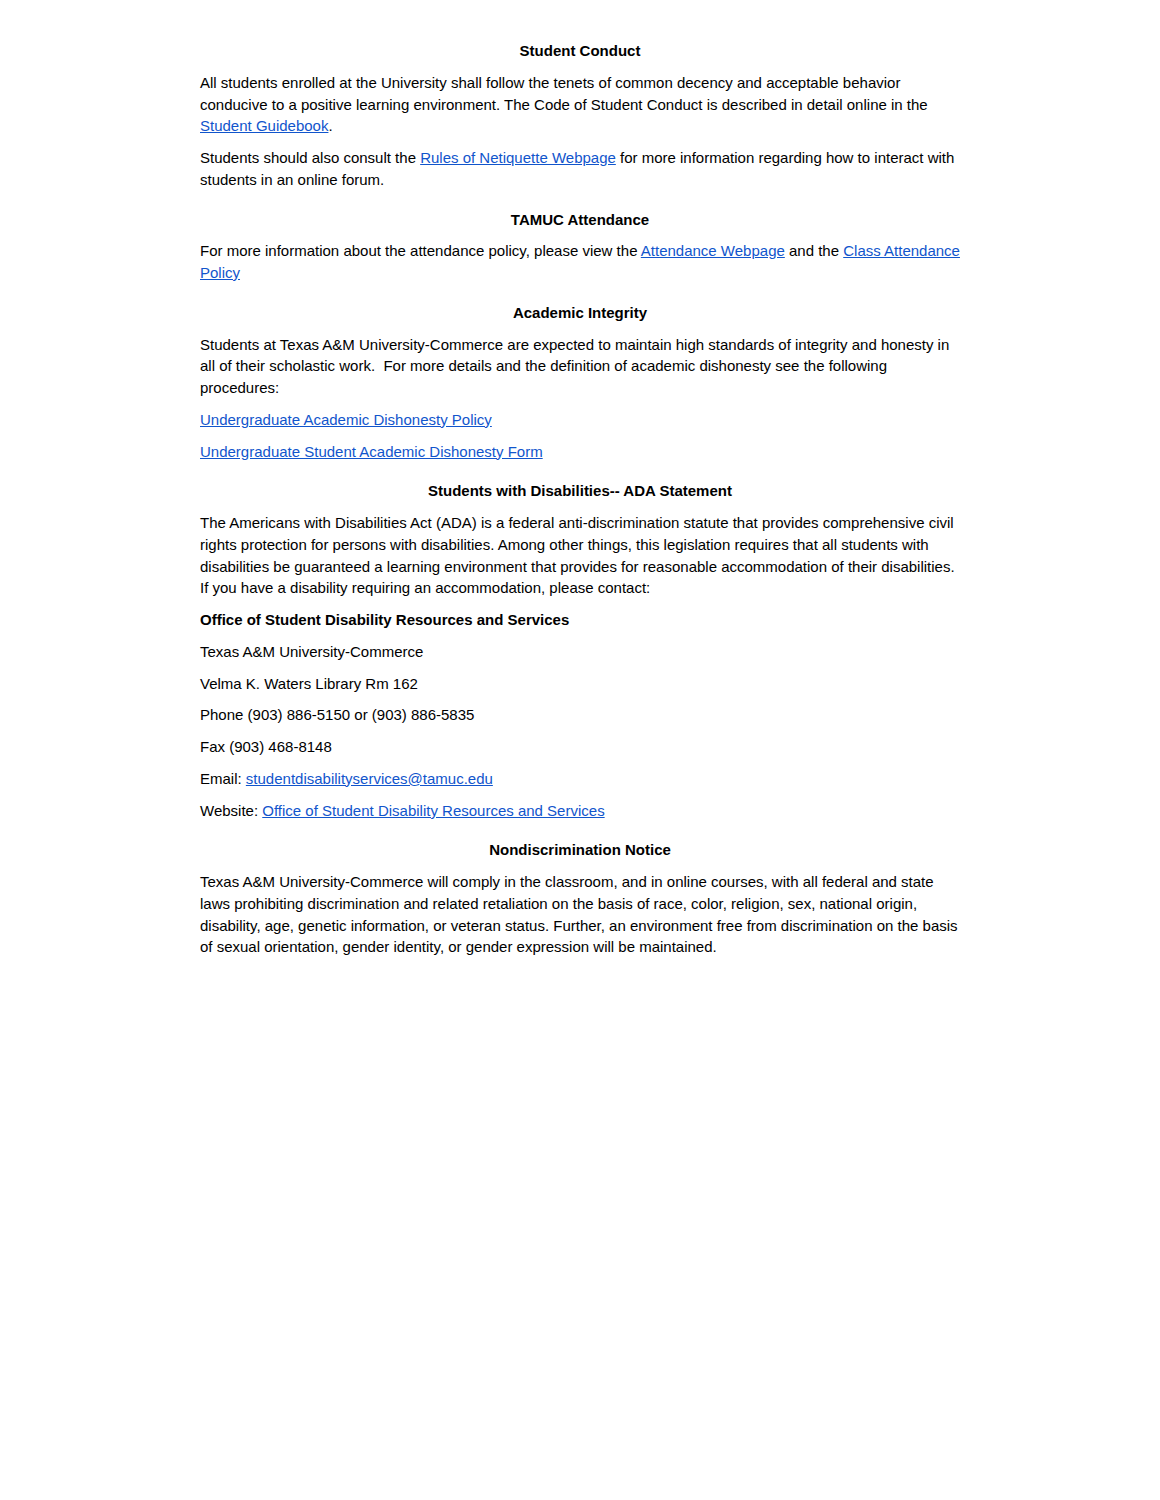Student Conduct
All students enrolled at the University shall follow the tenets of common decency and acceptable behavior conducive to a positive learning environment. The Code of Student Conduct is described in detail online in the Student Guidebook.
Students should also consult the Rules of Netiquette Webpage for more information regarding how to interact with students in an online forum.
TAMUC Attendance
For more information about the attendance policy, please view the Attendance Webpage and the Class Attendance Policy
Academic Integrity
Students at Texas A&M University-Commerce are expected to maintain high standards of integrity and honesty in all of their scholastic work. For more details and the definition of academic dishonesty see the following procedures:
Undergraduate Academic Dishonesty Policy
Undergraduate Student Academic Dishonesty Form
Students with Disabilities-- ADA Statement
The Americans with Disabilities Act (ADA) is a federal anti-discrimination statute that provides comprehensive civil rights protection for persons with disabilities. Among other things, this legislation requires that all students with disabilities be guaranteed a learning environment that provides for reasonable accommodation of their disabilities. If you have a disability requiring an accommodation, please contact:
Office of Student Disability Resources and Services
Texas A&M University-Commerce
Velma K. Waters Library Rm 162
Phone (903) 886-5150 or (903) 886-5835
Fax (903) 468-8148
Email: studentdisabilityservices@tamuc.edu
Website: Office of Student Disability Resources and Services
Nondiscrimination Notice
Texas A&M University-Commerce will comply in the classroom, and in online courses, with all federal and state laws prohibiting discrimination and related retaliation on the basis of race, color, religion, sex, national origin, disability, age, genetic information, or veteran status. Further, an environment free from discrimination on the basis of sexual orientation, gender identity, or gender expression will be maintained.